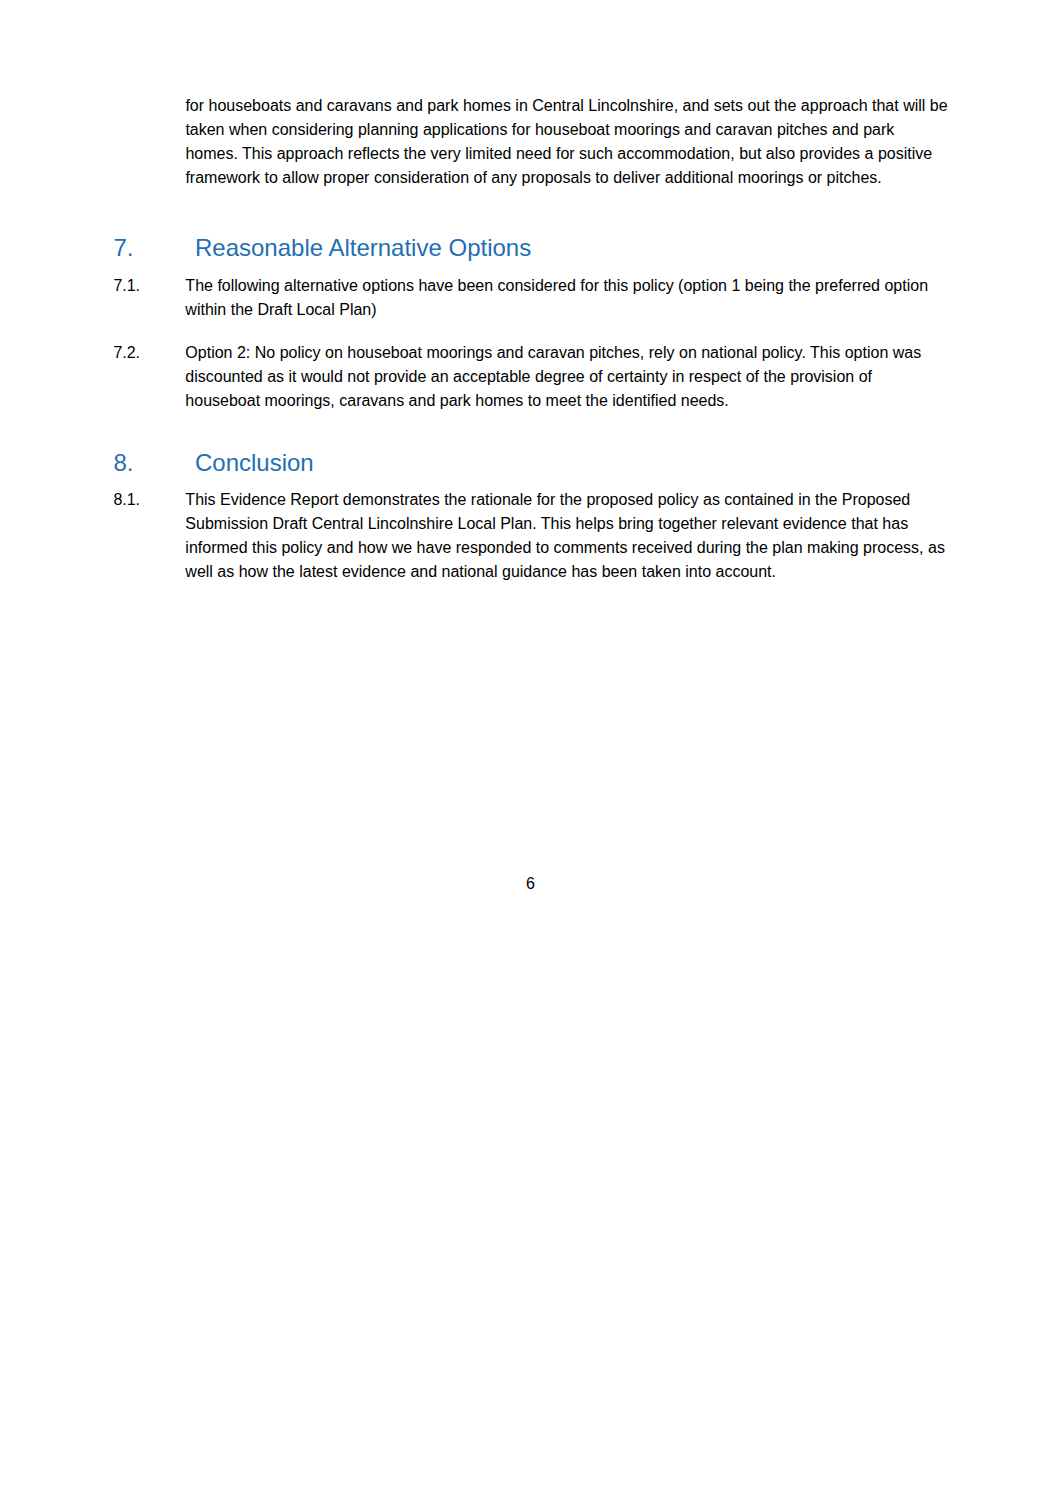for houseboats and caravans and park homes in Central Lincolnshire, and sets out the approach that will be taken when considering planning applications for houseboat moorings and caravan pitches and park homes. This approach reflects the very limited need for such accommodation, but also provides a positive framework to allow proper consideration of any proposals to deliver additional moorings or pitches.
7. Reasonable Alternative Options
7.1. The following alternative options have been considered for this policy (option 1 being the preferred option within the Draft Local Plan)
7.2. Option 2: No policy on houseboat moorings and caravan pitches, rely on national policy. This option was discounted as it would not provide an acceptable degree of certainty in respect of the provision of houseboat moorings, caravans and park homes to meet the identified needs.
8. Conclusion
8.1. This Evidence Report demonstrates the rationale for the proposed policy as contained in the Proposed Submission Draft Central Lincolnshire Local Plan. This helps bring together relevant evidence that has informed this policy and how we have responded to comments received during the plan making process, as well as how the latest evidence and national guidance has been taken into account.
6